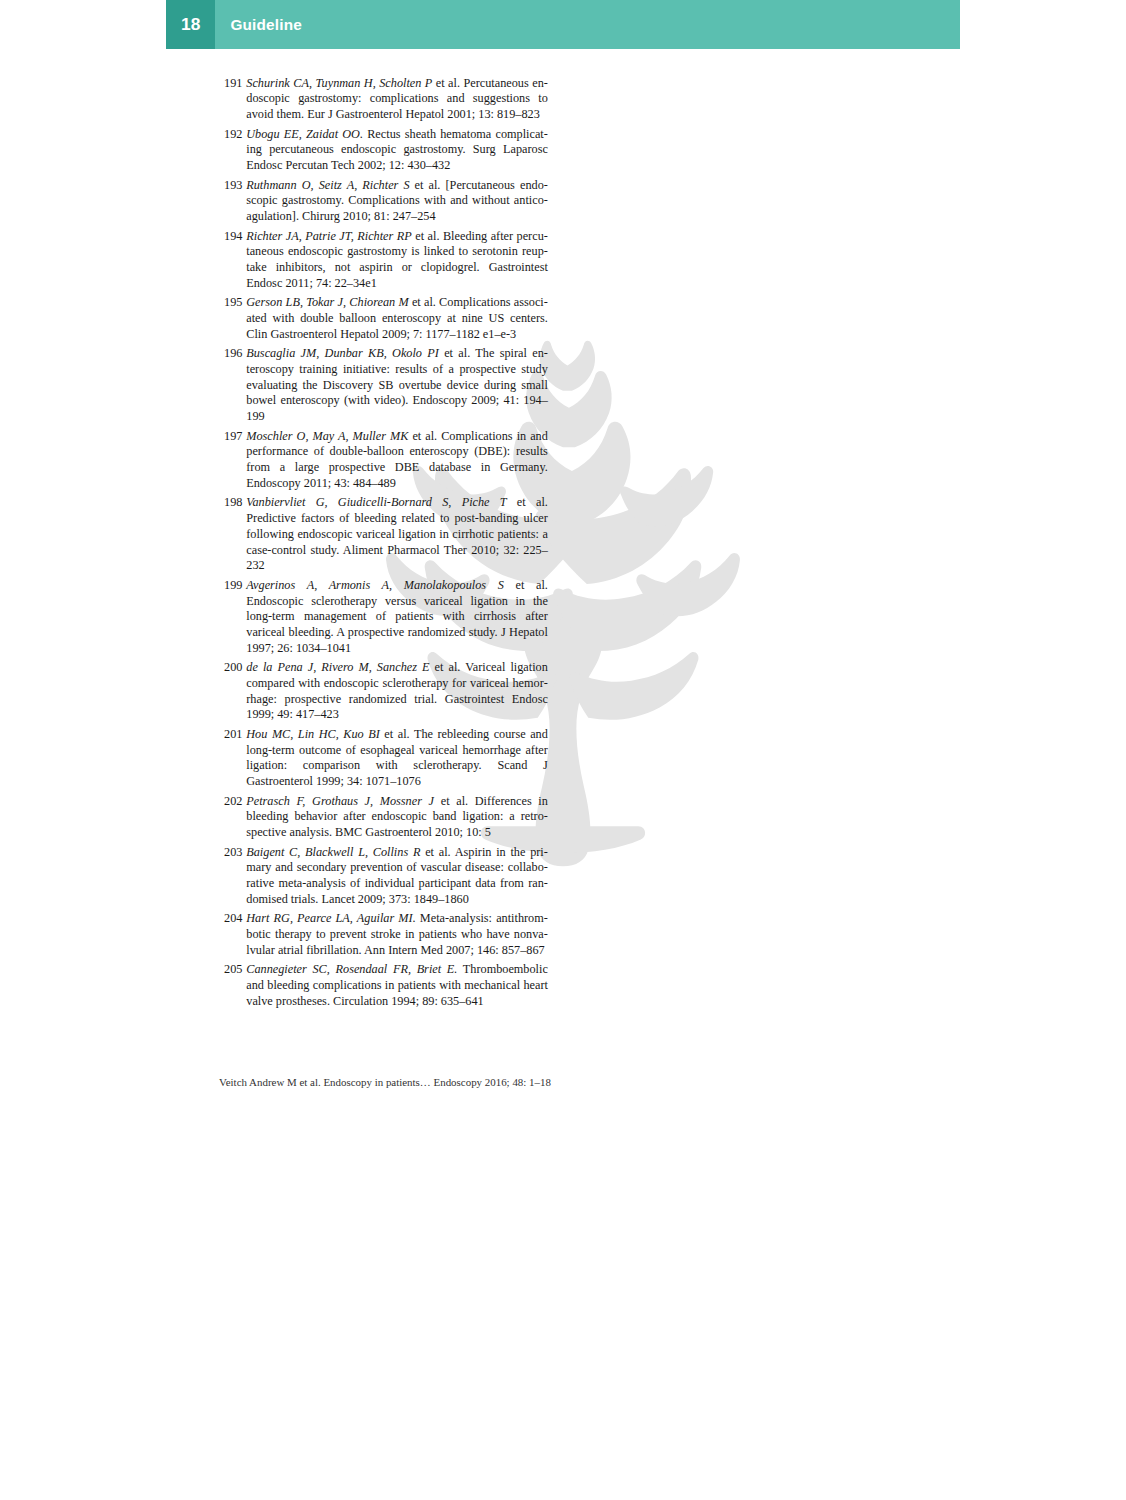18
Guideline
191 Schurink CA, Tuynman H, Scholten P et al. Percutaneous endoscopic gastrostomy: complications and suggestions to avoid them. Eur J Gastroenterol Hepatol 2001; 13: 819–823
192 Ubogu EE, Zaidat OO. Rectus sheath hematoma complicating percutaneous endoscopic gastrostomy. Surg Laparosc Endosc Percutan Tech 2002; 12: 430–432
193 Ruthmann O, Seitz A, Richter S et al. [Percutaneous endoscopic gastrostomy. Complications with and without anticoagulation]. Chirurg 2010; 81: 247–254
194 Richter JA, Patrie JT, Richter RP et al. Bleeding after percutaneous endoscopic gastrostomy is linked to serotonin reuptake inhibitors, not aspirin or clopidogrel. Gastrointest Endosc 2011; 74: 22–34e1
195 Gerson LB, Tokar J, Chiorean M et al. Complications associated with double balloon enteroscopy at nine US centers. Clin Gastroenterol Hepatol 2009; 7: 1177–1182 e1–e-3
196 Buscaglia JM, Dunbar KB, Okolo PI et al. The spiral enteroscopy training initiative: results of a prospective study evaluating the Discovery SB overtube device during small bowel enteroscopy (with video). Endoscopy 2009; 41: 194–199
197 Moschler O, May A, Muller MK et al. Complications in and performance of double-balloon enteroscopy (DBE): results from a large prospective DBE database in Germany. Endoscopy 2011; 43: 484–489
198 Vanbiervliet G, Giudicelli-Bornard S, Piche T et al. Predictive factors of bleeding related to post-banding ulcer following endoscopic variceal ligation in cirrhotic patients: a case-control study. Aliment Pharmacol Ther 2010; 32: 225–232
199 Avgerinos A, Armonis A, Manolakopoulos S et al. Endoscopic sclerotherapy versus variceal ligation in the long-term management of patients with cirrhosis after variceal bleeding. A prospective randomized study. J Hepatol 1997; 26: 1034–1041
200 de la Pena J, Rivero M, Sanchez E et al. Variceal ligation compared with endoscopic sclerotherapy for variceal hemorrhage: prospective randomized trial. Gastrointest Endosc 1999; 49: 417–423
201 Hou MC, Lin HC, Kuo BI et al. The rebleeding course and long-term outcome of esophageal variceal hemorrhage after ligation: comparison with sclerotherapy. Scand J Gastroenterol 1999; 34: 1071–1076
202 Petrasch F, Grothaus J, Mossner J et al. Differences in bleeding behavior after endoscopic band ligation: a retrospective analysis. BMC Gastroenterol 2010; 10: 5
203 Baigent C, Blackwell L, Collins R et al. Aspirin in the primary and secondary prevention of vascular disease: collaborative meta-analysis of individual participant data from randomised trials. Lancet 2009; 373: 1849–1860
204 Hart RG, Pearce LA, Aguilar MI. Meta-analysis: antithrombotic therapy to prevent stroke in patients who have nonvalvular atrial fibrillation. Ann Intern Med 2007; 146: 857–867
205 Cannegieter SC, Rosendaal FR, Briet E. Thromboembolic and bleeding complications in patients with mechanical heart valve prostheses. Circulation 1994; 89: 635–641
Veitch Andrew M et al. Endoscopy in patients… Endoscopy 2016; 48: 1–18